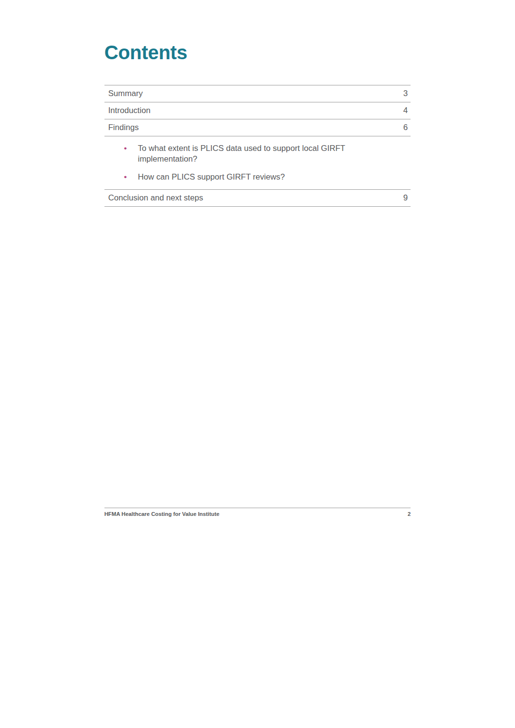Contents
Summary 3
Introduction 4
Findings 6
To what extent is PLICS data used to support local GIRFT implementation?
How can PLICS support GIRFT reviews?
Conclusion and next steps 9
HFMA Healthcare Costing for Value Institute 2